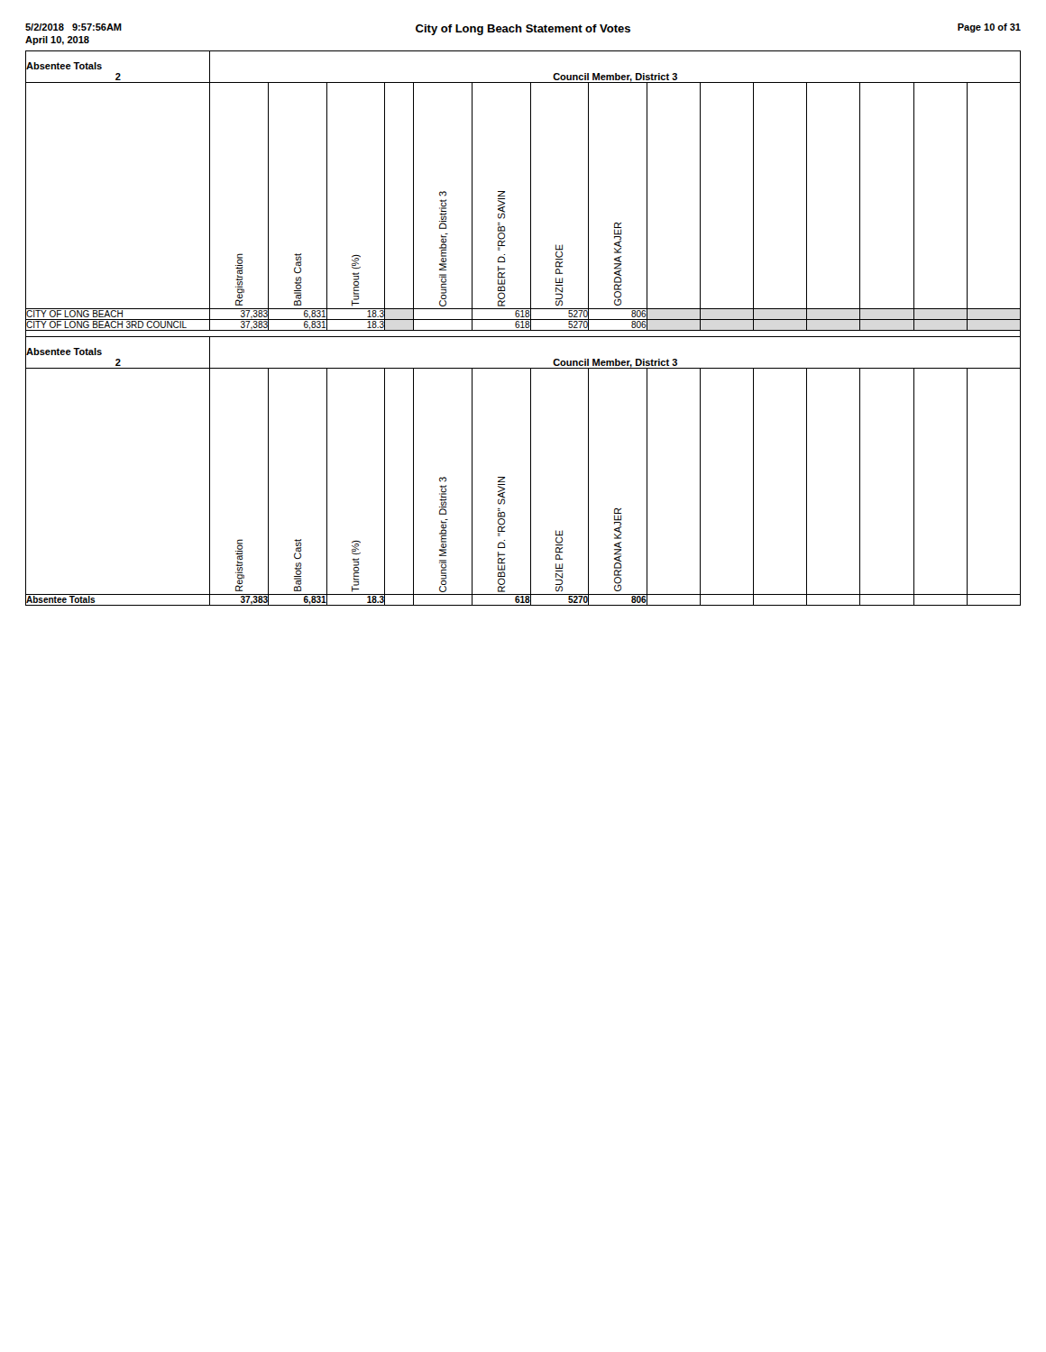5/2/2018 9:57:56AM
City of Long Beach Statement of Votes
Page 10 of 31
April 10, 2018
| Absentee Totals 2 | Council Member, District 3 |
| | Registration | Ballots Cast | Turnout (%) | | Council Member, District 3 | ROBERT D. "ROB" SAVIN | SUZIE PRICE | GORDANA KAJER | | | | | | | |
| CITY OF LONG BEACH | 37,383 | 6,831 | 18.3 | | | 618 | 5270 | 806 | | | | | | | |
| CITY OF LONG BEACH 3RD COUNCIL | 37,383 | 6,831 | 18.3 | | | 618 | 5270 | 806 | | | | | | | |
| Absentee Totals 2 | Council Member, District 3 |
| | Registration | Ballots Cast | Turnout (%) | | Council Member, District 3 | ROBERT D. "ROB" SAVIN | SUZIE PRICE | GORDANA KAJER | | | | | | | |
| Absentee Totals | 37,383 | 6,831 | 18.3 | | | 618 | 5270 | 806 | | | | | | | |